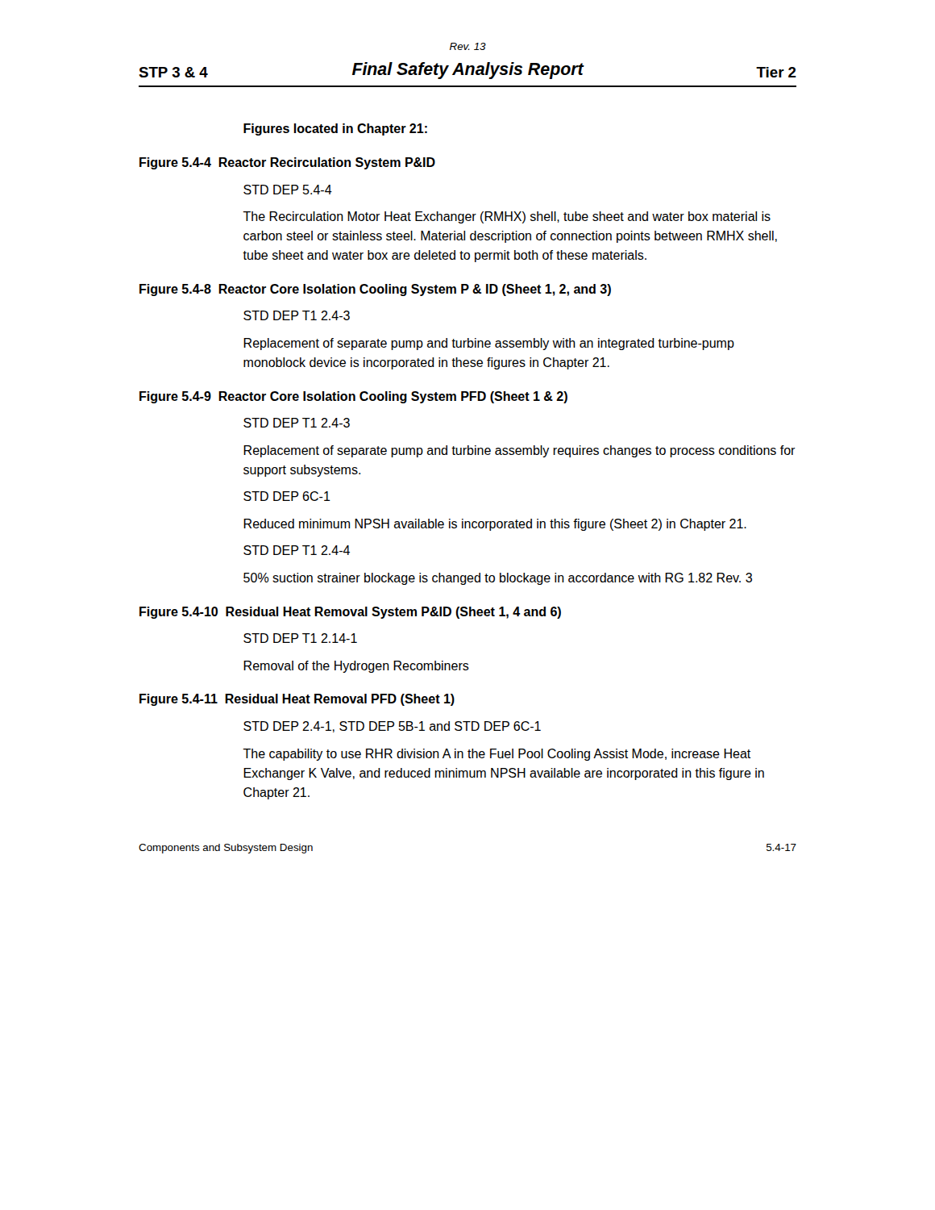Rev. 13
| STP 3 & 4 | Final Safety Analysis Report | Tier 2 |
Figures located in Chapter 21:
Figure 5.4-4 Reactor Recirculation System P&ID
STD DEP 5.4-4
The Recirculation Motor Heat Exchanger (RMHX) shell, tube sheet and water box material is carbon steel or stainless steel. Material description of connection points between RMHX shell, tube sheet and water box are deleted to permit both of these materials.
Figure 5.4-8 Reactor Core Isolation Cooling System P & ID (Sheet 1, 2, and 3)
STD DEP T1 2.4-3
Replacement of separate pump and turbine assembly with an integrated turbine-pump monoblock device is incorporated in these figures in Chapter 21.
Figure 5.4-9 Reactor Core Isolation Cooling System PFD (Sheet 1 & 2)
STD DEP T1 2.4-3
Replacement of separate pump and turbine assembly requires changes to process conditions for support subsystems.
STD DEP 6C-1
Reduced minimum NPSH available is incorporated in this figure (Sheet 2) in Chapter 21.
STD DEP T1 2.4-4
50% suction strainer blockage is changed to blockage in accordance with RG 1.82 Rev. 3
Figure 5.4-10 Residual Heat Removal System P&ID (Sheet 1, 4 and 6)
STD DEP T1 2.14-1
Removal of the Hydrogen Recombiners
Figure 5.4-11 Residual Heat Removal PFD (Sheet 1)
STD DEP 2.4-1, STD DEP 5B-1 and STD DEP 6C-1
The capability to use RHR division A in the Fuel Pool Cooling Assist Mode, increase Heat Exchanger K Valve, and reduced minimum NPSH available are incorporated in this figure in Chapter 21.
Components and Subsystem Design 5.4-17